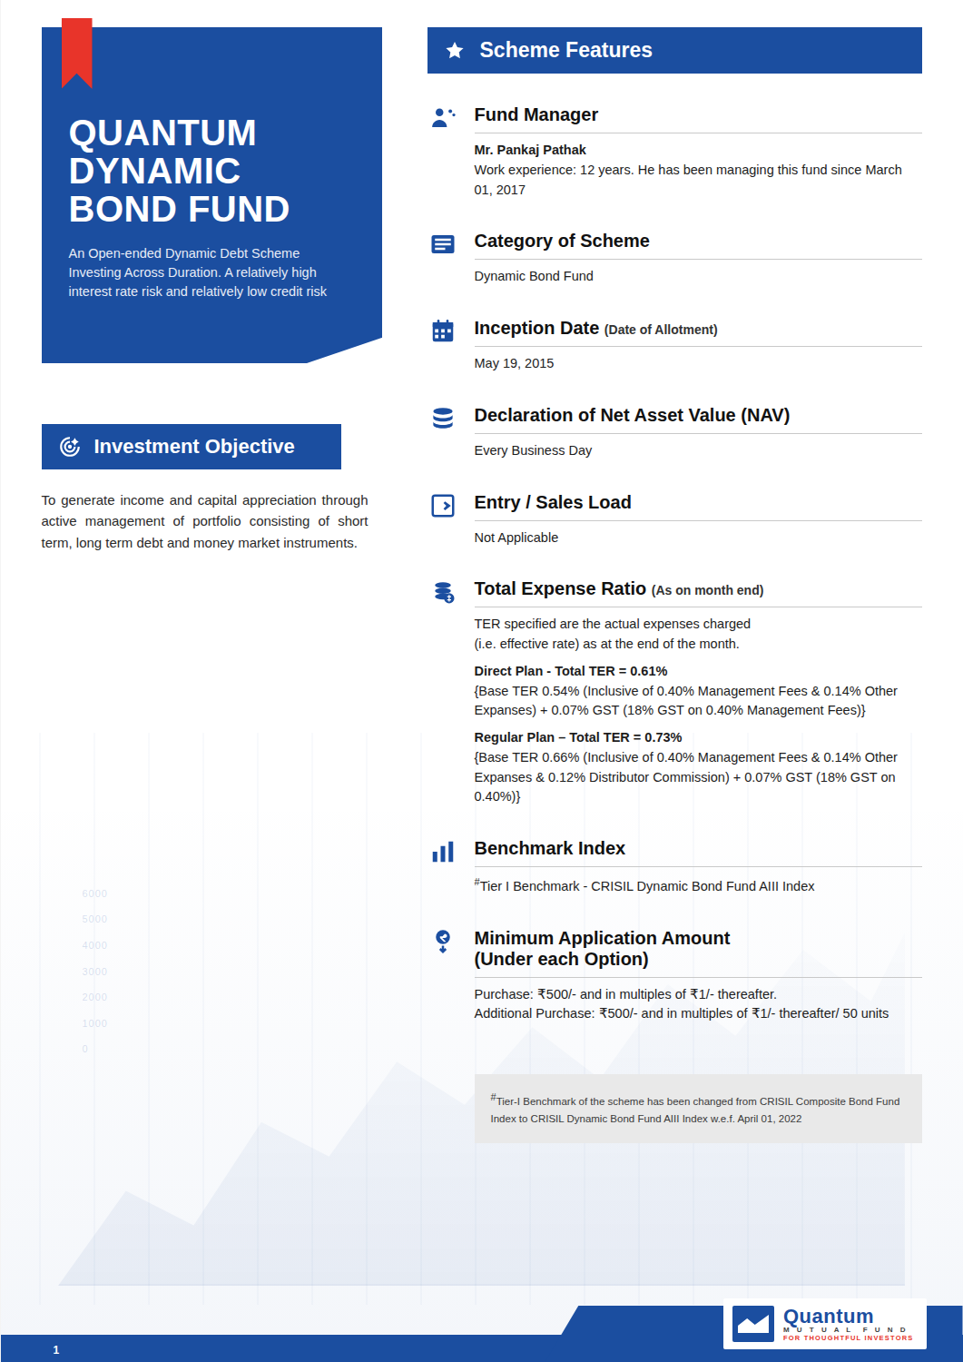6000
5000
4000
3000
2000
1000
0
Quantum
Dynamic
Bond Fund
An Open-ended Dynamic Debt Scheme Investing Across Duration. A relatively high interest rate risk and relatively low credit risk
Investment Objective
To generate income and capital appreciation through active management of portfolio consisting of short term, long term debt and money market instruments.
Scheme Features
Fund Manager
Mr. Pankaj Pathak
Work experience: 12 years. He has been managing this fund since March 01, 2017
Category of Scheme
Dynamic Bond Fund
Inception Date (Date of Allotment)
May 19, 2015
Declaration of Net Asset Value (NAV)
Every Business Day
Entry / Sales Load
Not Applicable
Total Expense Ratio (As on month end)
TER specified are the actual expenses charged
(i.e. effective rate) as at the end of the month.
Direct Plan - Total TER = 0.61%
{Base TER 0.54% (Inclusive of 0.40% Management Fees & 0.14% Other Expanses) + 0.07% GST (18% GST on 0.40% Management Fees)}
Regular Plan – Total TER = 0.73%
{Base TER 0.66% (Inclusive of 0.40% Management Fees & 0.14% Other Expanses & 0.12% Distributor Commission) + 0.07% GST (18% GST on 0.40%)}
Benchmark Index
#Tier I Benchmark - CRISIL Dynamic Bond Fund AIII Index
Minimum Application Amount
(Under each Option)
Purchase: ₹500/- and in multiples of ₹1/- thereafter.
Additional Purchase: ₹500/- and in multiples of ₹1/- thereafter/ 50 units
#Tier-I Benchmark of the scheme has been changed from CRISIL Composite Bond Fund Index to CRISIL Dynamic Bond Fund AIII Index w.e.f. April 01, 2022
1
Quantum
M U T U A L F U N D
FOR THOUGHTFUL INVESTORS